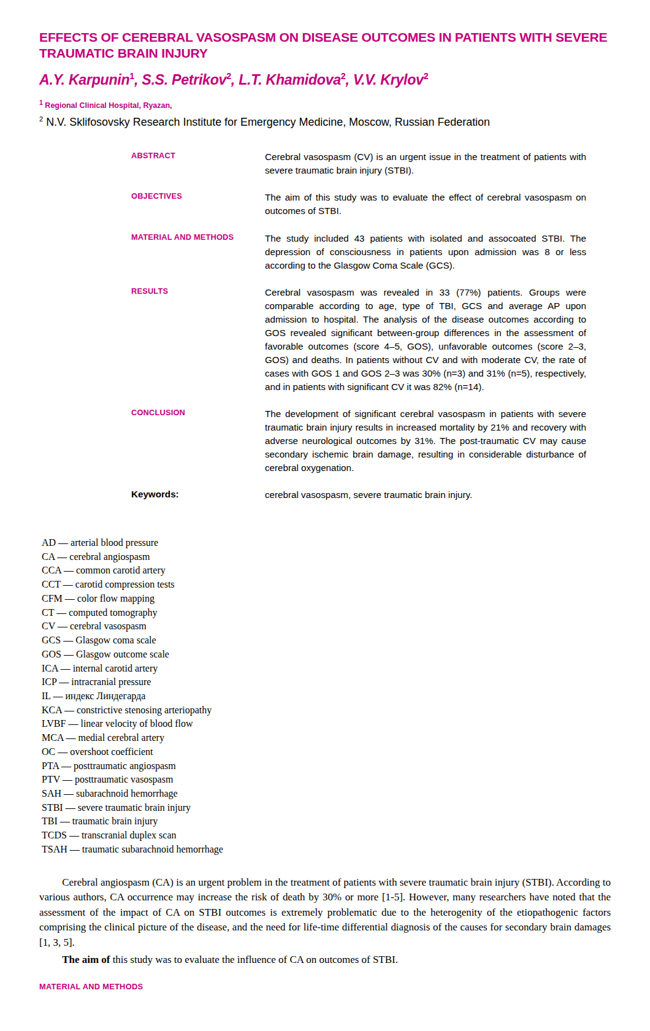Effects of cerebral vasospasm on disease outcomes in patients with severe traumatic brain injury
A.Y. Karpunin1, S.S. Petrikov2, L.T. Khamidova2, V.V. Krylov2
1 Regional Clinical Hospital, Ryazan,
2 N.V. Sklifosovsky Research Institute for Emergency Medicine, Moscow, Russian Federation
| Abstract | Cerebral vasospasm (CV) is an urgent issue in the treatment of patients with severe traumatic brain injury (STBI). |
| Objectives | The aim of this study was to evaluate the effect of cerebral vasospasm on outcomes of STBI. |
| Material and methods | The study included 43 patients with isolated and assocoated STBI. The depression of consciousness in patients upon admission was 8 or less according to the Glasgow Coma Scale (GCS). |
| Results | Cerebral vasospasm was revealed in 33 (77%) patients. Groups were comparable according to age, type of TBI, GCS and average AP upon admission to hospital. The analysis of the disease outcomes according to GOS revealed significant between-group differences in the assessment of favorable outcomes (score 4–5, GOS), unfavorable outcomes (score 2–3, GOS) and deaths. In patients without CV and with moderate CV, the rate of cases with GOS 1 and GOS 2–3 was 30% (n=3) and 31% (n=5), respectively, and in patients with significant CV it was 82% (n=14). |
| Conclusion | The development of significant cerebral vasospasm in patients with severe traumatic brain injury results in increased mortality by 21% and recovery with adverse neurological outcomes by 31%. The post-traumatic CV may cause secondary ischemic brain damage, resulting in considerable disturbance of cerebral oxygenation. |
| Keywords: | cerebral vasospasm, severe traumatic brain injury. |
AD — arterial blood pressure
CA — cerebral angiospasm
CCA — common carotid artery
CCT — carotid compression tests
CFM — color flow mapping
CT — computed tomography
CV — cerebral vasospasm
GCS — Glasgow coma scale
GOS — Glasgow outcome scale
ICA — internal carotid artery
ICP — intracranial pressure
IL — индекс Линдегарда
KCA — constrictive stenosing arteriopathy
LVBF — linear velocity of blood flow
MCA — medial cerebral artery
OC — overshoot coefficient
PTA — posttraumatic angiospasm
PTV — posttraumatic vasospasm
SAH — subarachnoid hemorrhage
STBI — severe traumatic brain injury
TBI — traumatic brain injury
TCDS — transcranial duplex scan
TSAH — traumatic subarachnoid hemorrhage
Cerebral angiospasm (CA) is an urgent problem in the treatment of patients with severe traumatic brain injury (STBI). According to various authors, CA occurrence may increase the risk of death by 30% or more [1-5]. However, many researchers have noted that the assessment of the impact of CA on STBI outcomes is extremely problematic due to the heterogenity of the etiopathogenic factors comprising the clinical picture of the disease, and the need for life-time differential diagnosis of the causes for secondary brain damages [1, 3, 5].
The aim of this study was to evaluate the influence of CA on outcomes of STBI.
Material and methods